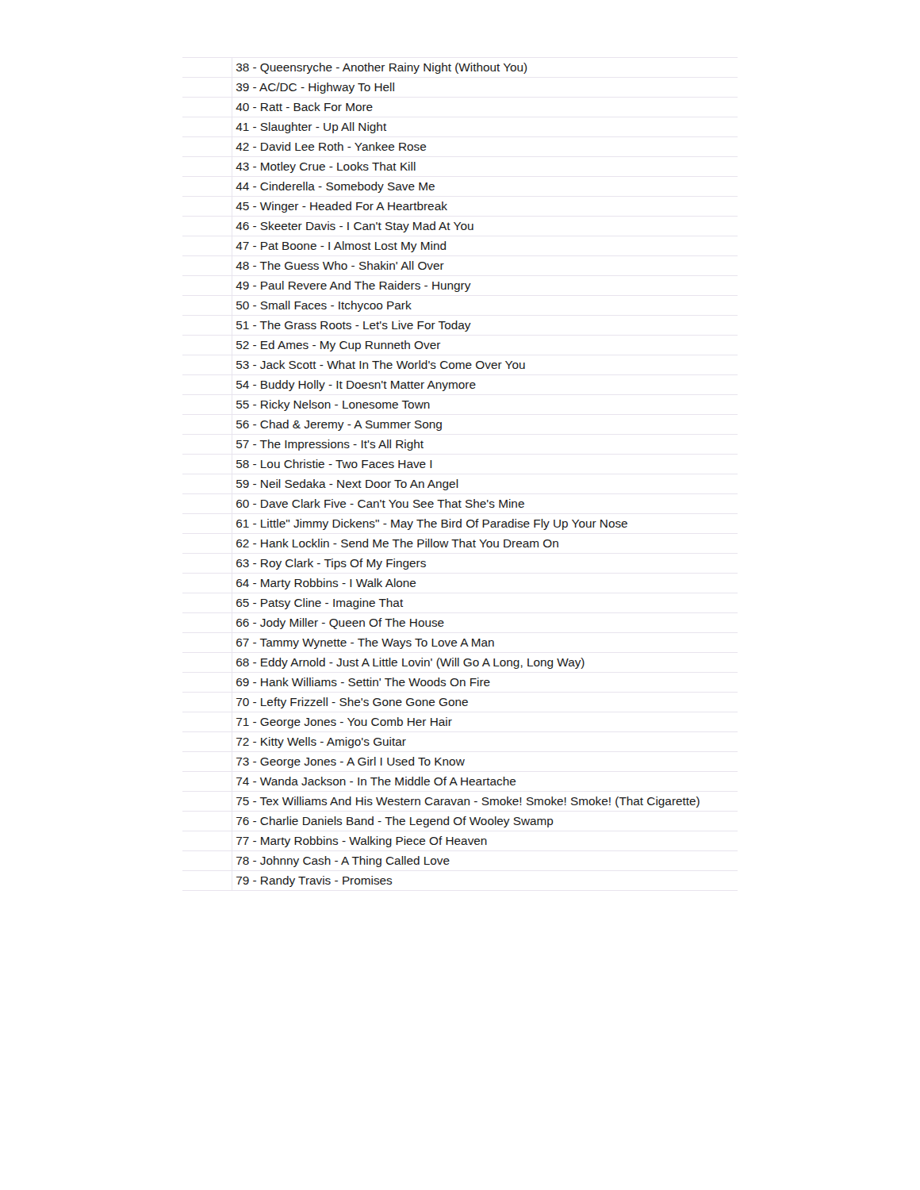| | 38 - Queensryche - Another Rainy Night (Without You) |
| | 39 - AC/DC - Highway To Hell |
| | 40 - Ratt - Back For More |
| | 41 - Slaughter - Up All Night |
| | 42 - David Lee Roth - Yankee Rose |
| | 43 - Motley Crue - Looks That Kill |
| | 44 - Cinderella - Somebody Save Me |
| | 45 - Winger - Headed For A Heartbreak |
| | 46 - Skeeter Davis - I Can't Stay Mad At You |
| | 47 - Pat Boone - I Almost Lost My Mind |
| | 48 - The Guess Who - Shakin' All Over |
| | 49 - Paul Revere And The Raiders - Hungry |
| | 50 - Small Faces - Itchycoo Park |
| | 51 - The Grass Roots - Let's Live For Today |
| | 52 - Ed Ames - My Cup Runneth Over |
| | 53 - Jack Scott - What In The World's Come Over You |
| | 54 - Buddy Holly - It Doesn't Matter Anymore |
| | 55 - Ricky Nelson - Lonesome Town |
| | 56 - Chad & Jeremy - A Summer Song |
| | 57 - The Impressions - It's All Right |
| | 58 - Lou Christie - Two Faces Have I |
| | 59 - Neil Sedaka - Next Door To An Angel |
| | 60 - Dave Clark Five - Can't You See That She's Mine |
| | 61 - Little" Jimmy Dickens" - May The Bird Of Paradise Fly Up Your Nose |
| | 62 - Hank Locklin - Send Me The Pillow That You Dream On |
| | 63 - Roy Clark - Tips Of My Fingers |
| | 64 - Marty Robbins - I Walk Alone |
| | 65 - Patsy Cline - Imagine That |
| | 66 - Jody Miller - Queen Of The House |
| | 67 - Tammy Wynette - The Ways To Love A Man |
| | 68 - Eddy Arnold - Just A Little Lovin' (Will Go A Long, Long Way) |
| | 69 - Hank Williams - Settin' The Woods On Fire |
| | 70 - Lefty Frizzell - She's Gone Gone Gone |
| | 71 - George Jones - You Comb Her Hair |
| | 72 - Kitty Wells - Amigo's Guitar |
| | 73 - George Jones - A Girl I Used To Know |
| | 74 - Wanda Jackson - In The Middle Of A Heartache |
| | 75 - Tex Williams And His Western Caravan - Smoke! Smoke! Smoke! (That Cigarette) |
| | 76 - Charlie Daniels Band - The Legend Of Wooley Swamp |
| | 77 - Marty Robbins - Walking Piece Of Heaven |
| | 78 - Johnny Cash - A Thing Called Love |
| | 79 - Randy Travis - Promises |